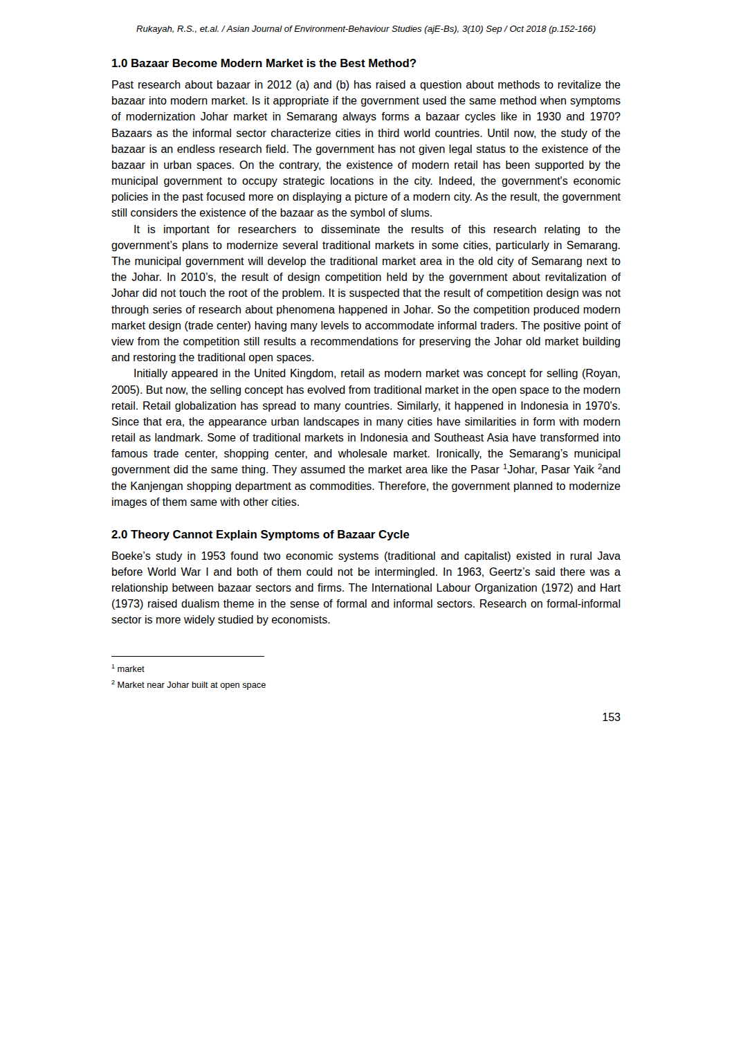Rukayah, R.S., et.al. / Asian Journal of Environment-Behaviour Studies (ajE-Bs), 3(10) Sep / Oct 2018 (p.152-166)
1.0 Bazaar Become Modern Market is the Best Method?
Past research about bazaar in 2012 (a) and (b) has raised a question about methods to revitalize the bazaar into modern market. Is it appropriate if the government used the same method when symptoms of modernization Johar market in Semarang always forms a bazaar cycles like in 1930 and 1970? Bazaars as the informal sector characterize cities in third world countries. Until now, the study of the bazaar is an endless research field. The government has not given legal status to the existence of the bazaar in urban spaces. On the contrary, the existence of modern retail has been supported by the municipal government to occupy strategic locations in the city. Indeed, the government's economic policies in the past focused more on displaying a picture of a modern city. As the result, the government still considers the existence of the bazaar as the symbol of slums.
It is important for researchers to disseminate the results of this research relating to the government’s plans to modernize several traditional markets in some cities, particularly in Semarang. The municipal government will develop the traditional market area in the old city of Semarang next to the Johar. In 2010’s, the result of design competition held by the government about revitalization of Johar did not touch the root of the problem. It is suspected that the result of competition design was not through series of research about phenomena happened in Johar. So the competition produced modern market design (trade center) having many levels to accommodate informal traders. The positive point of view from the competition still results a recommendations for preserving the Johar old market building and restoring the traditional open spaces.
Initially appeared in the United Kingdom, retail as modern market was concept for selling (Royan, 2005). But now, the selling concept has evolved from traditional market in the open space to the modern retail. Retail globalization has spread to many countries. Similarly, it happened in Indonesia in 1970’s. Since that era, the appearance urban landscapes in many cities have similarities in form with modern retail as landmark. Some of traditional markets in Indonesia and Southeast Asia have transformed into famous trade center, shopping center, and wholesale market. Ironically, the Semarang’s municipal government did the same thing. They assumed the market area like the Pasar 1Johar, Pasar Yaik 2and the Kanjengan shopping department as commodities. Therefore, the government planned to modernize images of them same with other cities.
2.0 Theory Cannot Explain Symptoms of Bazaar Cycle
Boeke’s study in 1953 found two economic systems (traditional and capitalist) existed in rural Java before World War I and both of them could not be intermingled. In 1963, Geertz’s said there was a relationship between bazaar sectors and firms. The International Labour Organization (1972) and Hart (1973) raised dualism theme in the sense of formal and informal sectors. Research on formal-informal sector is more widely studied by economists.
1 market
2 Market near Johar built at open space
153